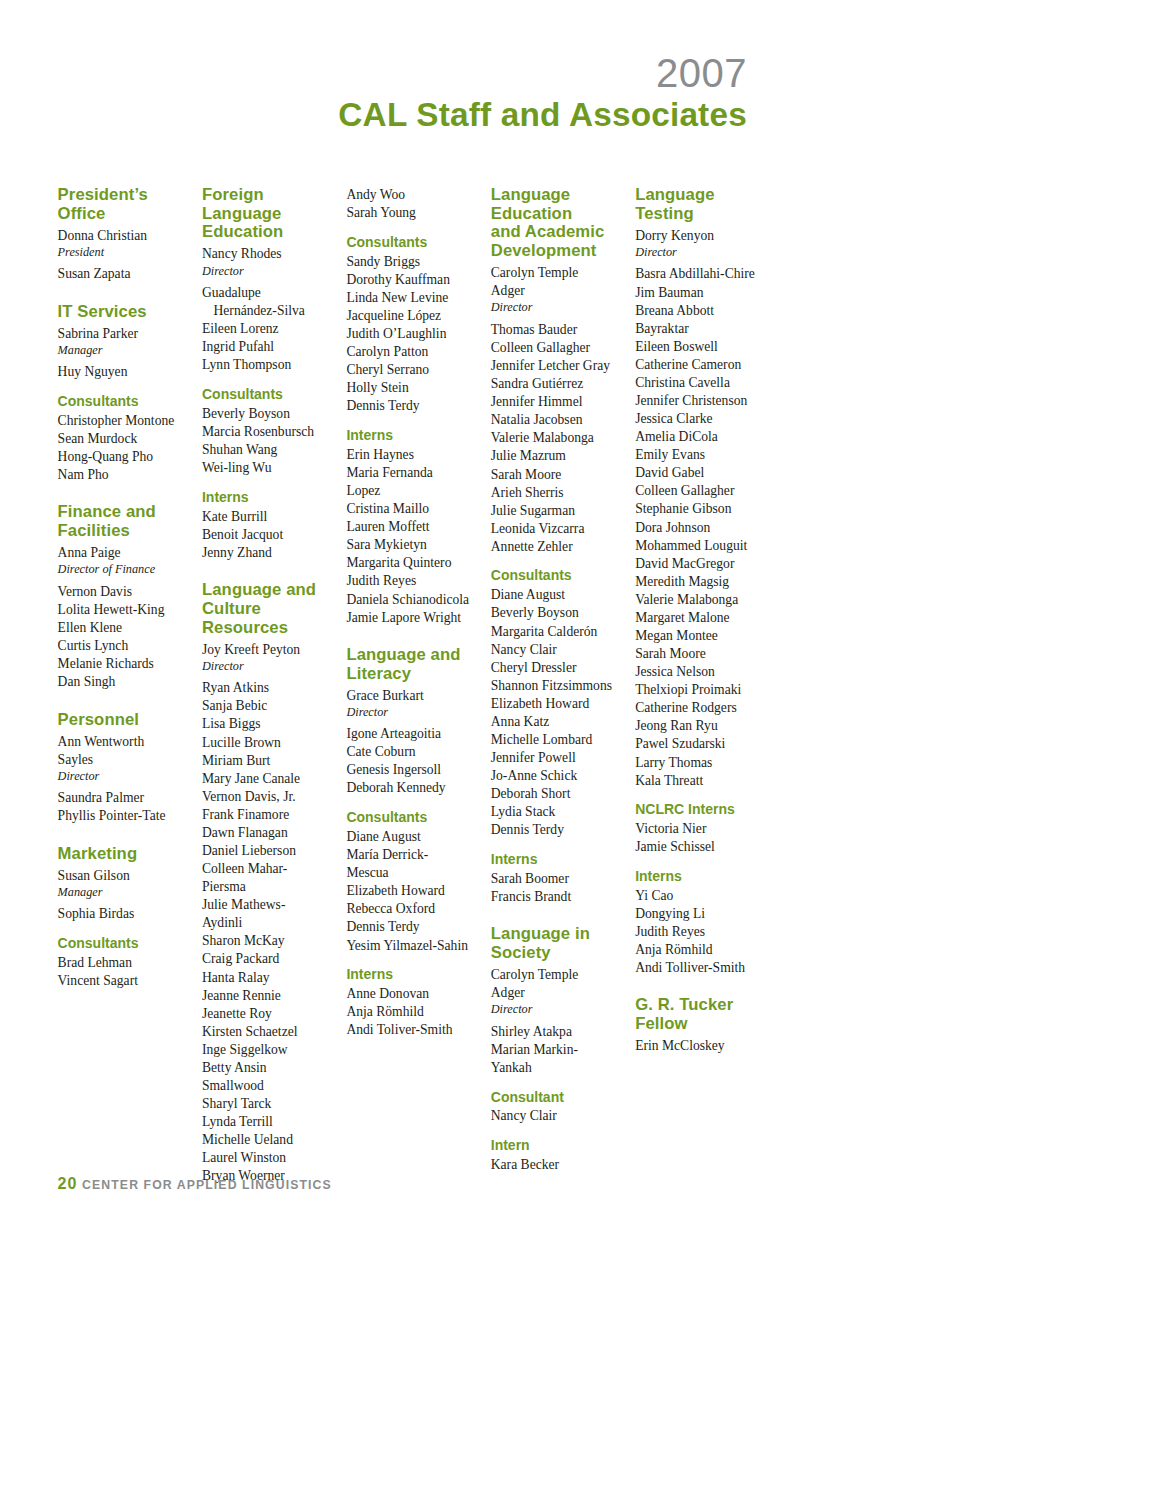2007
CAL Staff and Associates
President’s Office
Donna Christian
President
Susan Zapata
IT Services
Sabrina Parker
Manager
Huy Nguyen
Consultants
Christopher Montone
Sean Murdock
Hong-Quang Pho
Nam Pho
Finance and
Facilities
Anna Paige
Director of Finance
Vernon Davis
Lolita Hewett-King
Ellen Klene
Curtis Lynch
Melanie Richards
Dan Singh
Personnel
Ann Wentworth Sayles
Director
Saundra Palmer
Phyllis Pointer-Tate
Marketing
Susan Gilson
Manager
Sophia Birdas
Consultants
Brad Lehman
Vincent Sagart
Foreign Language
Education
Nancy Rhodes
Director
Guadalupe
Hernández-Silva
Eileen Lorenz
Ingrid Pufahl
Lynn Thompson
Consultants
Beverly Boyson
Marcia Rosenbursch
Shuhan Wang
Wei-ling Wu
Interns
Kate Burrill
Benoit Jacquot
Jenny Zhand
Language and
Culture
Resources
Joy Kreeft Peyton
Director
Ryan Atkins
Sanja Bebic
Lisa Biggs
Lucille Brown
Miriam Burt
Mary Jane Canale
Vernon Davis, Jr.
Frank Finamore
Dawn Flanagan
Daniel Lieberson
Colleen Mahar-Piersma
Julie Mathews-Aydinli
Sharon McKay
Craig Packard
Hanta Ralay
Jeanne Rennie
Jeanette Roy
Kirsten Schaetzel
Inge Siggelkow
Betty Ansin Smallwood
Sharyl Tarck
Lynda Terrill
Michelle Ueland
Laurel Winston
Bryan Woerner
Andy Woo
Sarah Young
Consultants
Sandy Briggs
Dorothy Kauffman
Linda New Levine
Jacqueline López
Judith O’Laughlin
Carolyn Patton
Cheryl Serrano
Holly Stein
Dennis Terdy
Interns
Erin Haynes
Maria Fernanda Lopez
Cristina Maillo
Lauren Moffett
Sara Mykietyn
Margarita Quintero
Judith Reyes
Daniela Schianodicola
Jamie Lapore Wright
Language and
Literacy
Grace Burkart
Director
Igone Arteagoitia
Cate Coburn
Genesis Ingersoll
Deborah Kennedy
Consultants
Diane August
María Derrick-Mescua
Elizabeth Howard
Rebecca Oxford
Dennis Terdy
Yesim Yilmazel-Sahin
Interns
Anne Donovan
Anja Römhild
Andi Toliver-Smith
Language
Education
and Academic
Development
Carolyn Temple Adger
Director
Thomas Bauder
Colleen Gallagher
Jennifer Letcher Gray
Sandra Gutiérrez
Jennifer Himmel
Natalia Jacobsen
Valerie Malabonga
Julie Mazrum
Sarah Moore
Arieh Sherris
Julie Sugarman
Leonida Vizcarra
Annette Zehler
Consultants
Diane August
Beverly Boyson
Margarita Calderón
Nancy Clair
Cheryl Dressler
Shannon Fitzsimmons
Elizabeth Howard
Anna Katz
Michelle Lombard
Jennifer Powell
Jo-Anne Schick
Deborah Short
Lydia Stack
Dennis Terdy
Interns
Sarah Boomer
Francis Brandt
Language in
Society
Carolyn Temple Adger
Director
Shirley Atakpa
Marian Markin-Yankah
Consultant
Nancy Clair
Intern
Kara Becker
Language Testing
Dorry Kenyon
Director
Basra Abdillahi-Chire
Jim Bauman
Breana Abbott Bayraktar
Eileen Boswell
Catherine Cameron
Christina Cavella
Jennifer Christenson
Jessica Clarke
Amelia DiCola
Emily Evans
David Gabel
Colleen Gallagher
Stephanie Gibson
Dora Johnson
Mohammed Louguit
David MacGregor
Meredith Magsig
Valerie Malabonga
Margaret Malone
Megan Montee
Sarah Moore
Jessica Nelson
Thelxiopi Proimaki
Catherine Rodgers
Jeong Ran Ryu
Pawel Szudarski
Larry Thomas
Kala Threatt
NCLRC Interns
Victoria Nier
Jamie Schissel
Interns
Yi Cao
Dongying Li
Judith Reyes
Anja Römhild
Andi Tolliver-Smith
G. R. Tucker
Fellow
Erin McCloskey
20 CENTER FOR APPLIED LINGUISTICS